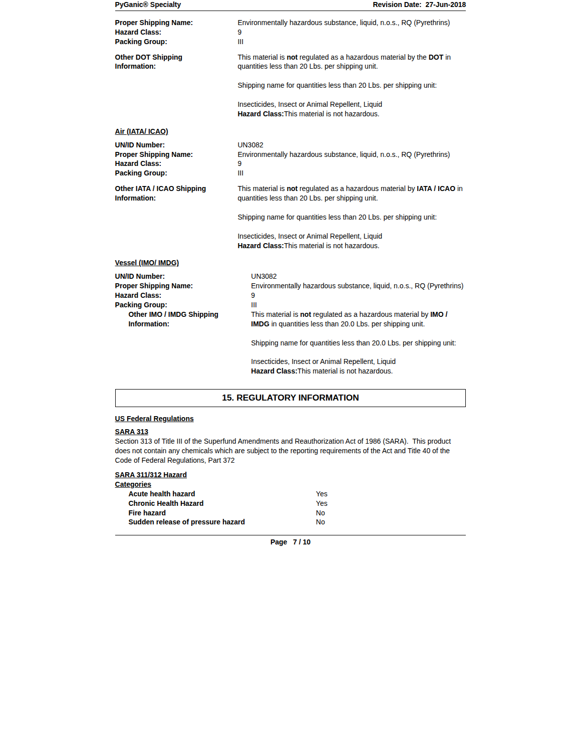PyGanic® Specialty Revision Date: 27-Jun-2018
| Proper Shipping Name: | Environmentally hazardous substance, liquid, n.o.s., RQ (Pyrethrins) |
| Hazard Class: | 9 |
| Packing Group: | III |
| Other DOT Shipping Information: | This material is not regulated as a hazardous material by the DOT in quantities less than 20 Lbs. per shipping unit. |
| | Shipping name for quantities less than 20 Lbs. per shipping unit: |
| | Insecticides, Insect or Animal Repellent, Liquid Hazard Class: This material is not hazardous. |
Air (IATA/ ICAO)
| UN/ID Number: | UN3082 |
| Proper Shipping Name: | Environmentally hazardous substance, liquid, n.o.s., RQ (Pyrethrins) |
| Hazard Class: | 9 |
| Packing Group: | III |
| Other IATA / ICAO Shipping Information: | This material is not regulated as a hazardous material by IATA / ICAO in quantities less than 20 Lbs. per shipping unit. |
| | Shipping name for quantities less than 20 Lbs. per shipping unit: |
| | Insecticides, Insect or Animal Repellent, Liquid Hazard Class: This material is not hazardous. |
Vessel (IMO/ IMDG)
| UN/ID Number: | UN3082 |
| Proper Shipping Name: | Environmentally hazardous substance, liquid, n.o.s., RQ (Pyrethrins) |
| Hazard Class: | 9 |
| Packing Group: | III |
| Other IMO / IMDG Shipping Information: | This material is not regulated as a hazardous material by IMO / IMDG in quantities less than 20.0 Lbs. per shipping unit. |
| | Shipping name for quantities less than 20.0 Lbs. per shipping unit: |
| | Insecticides, Insect or Animal Repellent, Liquid Hazard Class: This material is not hazardous. |
15. REGULATORY INFORMATION
US Federal Regulations
SARA 313
Section 313 of Title III of the Superfund Amendments and Reauthorization Act of 1986 (SARA). This product does not contain any chemicals which are subject to the reporting requirements of the Act and Title 40 of the Code of Federal Regulations, Part 372
SARA 311/312 Hazard
Categories
| Acute health hazard | Yes |
| Chronic Health Hazard | Yes |
| Fire hazard | No |
| Sudden release of pressure hazard | No |
Page 7 / 10